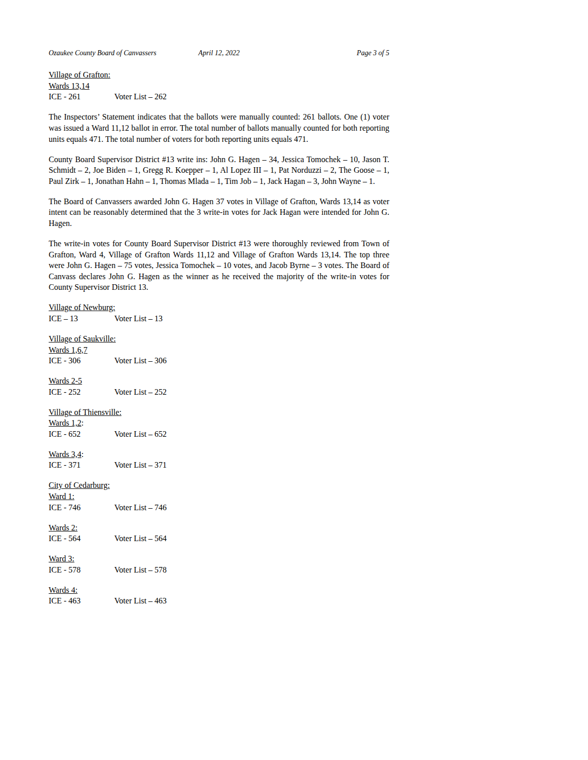Ozaukee County Board of Canvassers
April 12, 2022
Page 3 of 5
Village of Grafton:
Wards 13,14
ICE - 261 Voter List – 262
The Inspectors’ Statement indicates that the ballots were manually counted: 261 ballots. One (1) voter was issued a Ward 11,12 ballot in error. The total number of ballots manually counted for both reporting units equals 471. The total number of voters for both reporting units equals 471.
County Board Supervisor District #13 write ins: John G. Hagen – 34, Jessica Tomochek – 10, Jason T. Schmidt – 2, Joe Biden – 1, Gregg R. Koepper – 1, Al Lopez III – 1, Pat Norduzzi – 2, The Goose – 1, Paul Zirk – 1, Jonathan Hahn – 1, Thomas Mlada – 1, Tim Job – 1, Jack Hagan – 3, John Wayne – 1.
The Board of Canvassers awarded John G. Hagen 37 votes in Village of Grafton, Wards 13,14 as voter intent can be reasonably determined that the 3 write-in votes for Jack Hagan were intended for John G. Hagen.
The write-in votes for County Board Supervisor District #13 were thoroughly reviewed from Town of Grafton, Ward 4, Village of Grafton Wards 11,12 and Village of Grafton Wards 13,14. The top three were John G. Hagen – 75 votes, Jessica Tomochek – 10 votes, and Jacob Byrne – 3 votes. The Board of Canvass declares John G. Hagen as the winner as he received the majority of the write-in votes for County Supervisor District 13.
Village of Newburg:
ICE – 13 Voter List – 13
Village of Saukville:
Wards 1,6,7
ICE - 306 Voter List – 306
Wards 2-5
ICE - 252 Voter List – 252
Village of Thiensville:
Wards 1,2:
ICE - 652 Voter List – 652
Wards 3,4:
ICE - 371 Voter List – 371
City of Cedarburg:
Ward 1:
ICE - 746 Voter List – 746
Wards 2:
ICE - 564 Voter List – 564
Ward 3:
ICE - 578 Voter List – 578
Wards 4:
ICE - 463 Voter List – 463